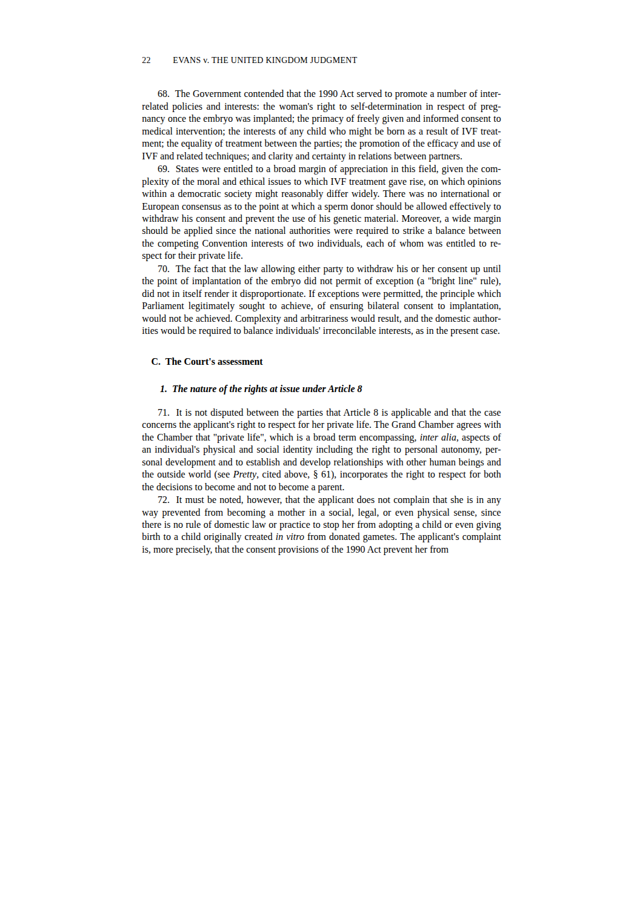22 EVANS v. THE UNITED KINGDOM JUDGMENT
68. The Government contended that the 1990 Act served to promote a number of inter-related policies and interests: the woman's right to self-determination in respect of pregnancy once the embryo was implanted; the primacy of freely given and informed consent to medical intervention; the interests of any child who might be born as a result of IVF treatment; the equality of treatment between the parties; the promotion of the efficacy and use of IVF and related techniques; and clarity and certainty in relations between partners.
69. States were entitled to a broad margin of appreciation in this field, given the complexity of the moral and ethical issues to which IVF treatment gave rise, on which opinions within a democratic society might reasonably differ widely. There was no international or European consensus as to the point at which a sperm donor should be allowed effectively to withdraw his consent and prevent the use of his genetic material. Moreover, a wide margin should be applied since the national authorities were required to strike a balance between the competing Convention interests of two individuals, each of whom was entitled to respect for their private life.
70. The fact that the law allowing either party to withdraw his or her consent up until the point of implantation of the embryo did not permit of exception (a "bright line" rule), did not in itself render it disproportionate. If exceptions were permitted, the principle which Parliament legitimately sought to achieve, of ensuring bilateral consent to implantation, would not be achieved. Complexity and arbitrariness would result, and the domestic authorities would be required to balance individuals' irreconcilable interests, as in the present case.
C. The Court's assessment
1. The nature of the rights at issue under Article 8
71. It is not disputed between the parties that Article 8 is applicable and that the case concerns the applicant's right to respect for her private life. The Grand Chamber agrees with the Chamber that "private life", which is a broad term encompassing, inter alia, aspects of an individual's physical and social identity including the right to personal autonomy, personal development and to establish and develop relationships with other human beings and the outside world (see Pretty, cited above, § 61), incorporates the right to respect for both the decisions to become and not to become a parent.
72. It must be noted, however, that the applicant does not complain that she is in any way prevented from becoming a mother in a social, legal, or even physical sense, since there is no rule of domestic law or practice to stop her from adopting a child or even giving birth to a child originally created in vitro from donated gametes. The applicant's complaint is, more precisely, that the consent provisions of the 1990 Act prevent her from